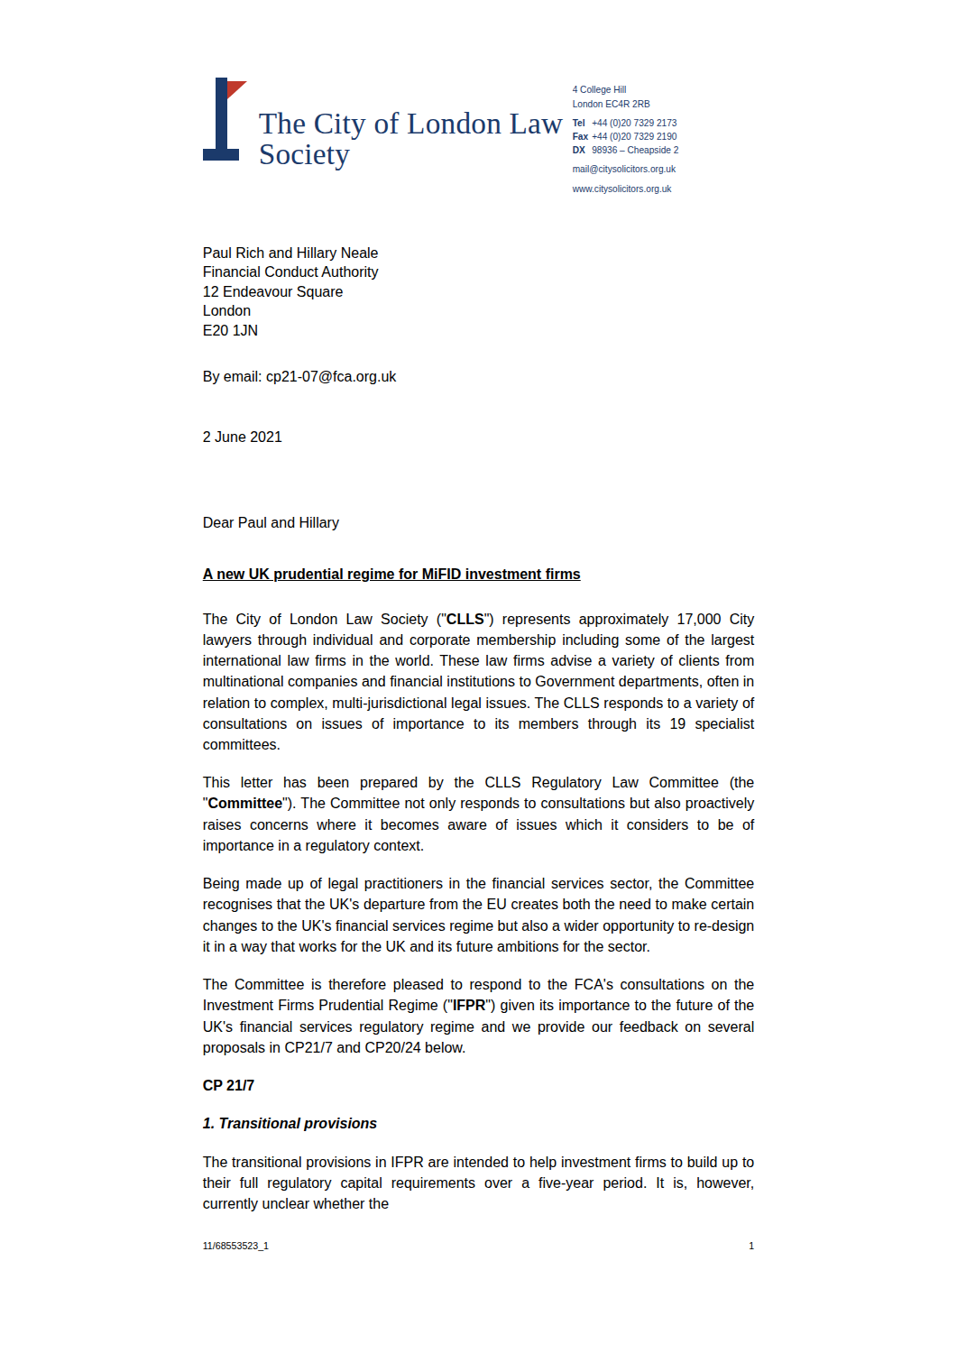The City of London Law Society
4 College Hill
London EC4R 2RB
| Tel | +44 (0)20 7329 2173 |
| Fax | +44 (0)20 7329 2190 |
| DX | 98936 – Cheapside 2 |
mail@citysolicitors.org.uk
www.citysolicitors.org.uk
Paul Rich and Hillary Neale
Financial Conduct Authority
12 Endeavour Square
London
E20 1JN
By email: cp21-07@fca.org.uk
2 June 2021
Dear Paul and Hillary
A new UK prudential regime for MiFID investment firms
The City of London Law Society ("CLLS") represents approximately 17,000 City lawyers through individual and corporate membership including some of the largest international law firms in the world. These law firms advise a variety of clients from multinational companies and financial institutions to Government departments, often in relation to complex, multi-jurisdictional legal issues. The CLLS responds to a variety of consultations on issues of importance to its members through its 19 specialist committees.
This letter has been prepared by the CLLS Regulatory Law Committee (the "Committee"). The Committee not only responds to consultations but also proactively raises concerns where it becomes aware of issues which it considers to be of importance in a regulatory context.
Being made up of legal practitioners in the financial services sector, the Committee recognises that the UK's departure from the EU creates both the need to make certain changes to the UK's financial services regime but also a wider opportunity to re-design it in a way that works for the UK and its future ambitions for the sector.
The Committee is therefore pleased to respond to the FCA's consultations on the Investment Firms Prudential Regime ("IFPR") given its importance to the future of the UK's financial services regulatory regime and we provide our feedback on several proposals in CP21/7 and CP20/24 below.
CP 21/7
1. Transitional provisions
The transitional provisions in IFPR are intended to help investment firms to build up to their full regulatory capital requirements over a five-year period. It is, however, currently unclear whether the
11/68553523_1 1